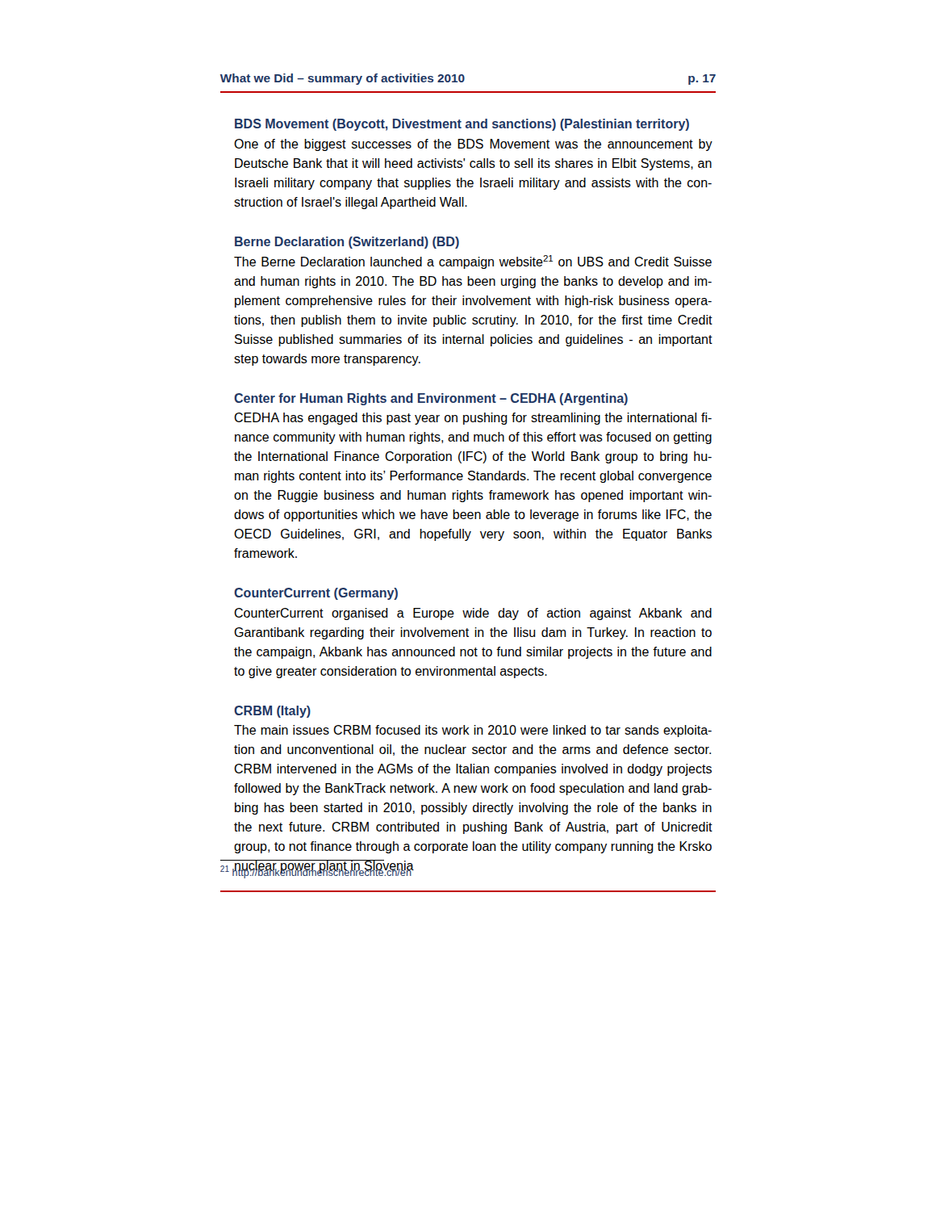What we Did – summary of activities 2010 p. 17
BDS Movement (Boycott, Divestment and sanctions) (Palestinian territory)
One of the biggest successes of the BDS Movement was the announcement by Deutsche Bank that it will heed activists' calls to sell its shares in Elbit Systems, an Israeli military company that supplies the Israeli military and assists with the construction of Israel's illegal Apartheid Wall.
Berne Declaration (Switzerland) (BD)
The Berne Declaration launched a campaign website21 on UBS and Credit Suisse and human rights in 2010. The BD has been urging the banks to develop and implement comprehensive rules for their involvement with high-risk business operations, then publish them to invite public scrutiny. In 2010, for the first time Credit Suisse published summaries of its internal policies and guidelines - an important step towards more transparency.
Center for Human Rights and Environment – CEDHA (Argentina)
CEDHA has engaged this past year on pushing for streamlining the international finance community with human rights, and much of this effort was focused on getting the International Finance Corporation (IFC) of the World Bank group to bring human rights content into its’ Performance Standards. The recent global convergence on the Ruggie business and human rights framework has opened important windows of opportunities which we have been able to leverage in forums like IFC, the OECD Guidelines, GRI, and hopefully very soon, within the Equator Banks framework.
CounterCurrent (Germany)
CounterCurrent organised a Europe wide day of action against Akbank and Garantibank regarding their involvement in the Ilisu dam in Turkey. In reaction to the campaign, Akbank has announced not to fund similar projects in the future and to give greater consideration to environmental aspects.
CRBM (Italy)
The main issues CRBM focused its work in 2010 were linked to tar sands exploitation and unconventional oil, the nuclear sector and the arms and defence sector. CRBM intervened in the AGMs of the Italian companies involved in dodgy projects followed by the BankTrack network. A new work on food speculation and land grabbing has been started in 2010, possibly directly involving the role of the banks in the next future. CRBM contributed in pushing Bank of Austria, part of Unicredit group, to not finance through a corporate loan the utility company running the Krsko nuclear power plant in Slovenia
21 http://bankenundmenschenrechte.ch/en